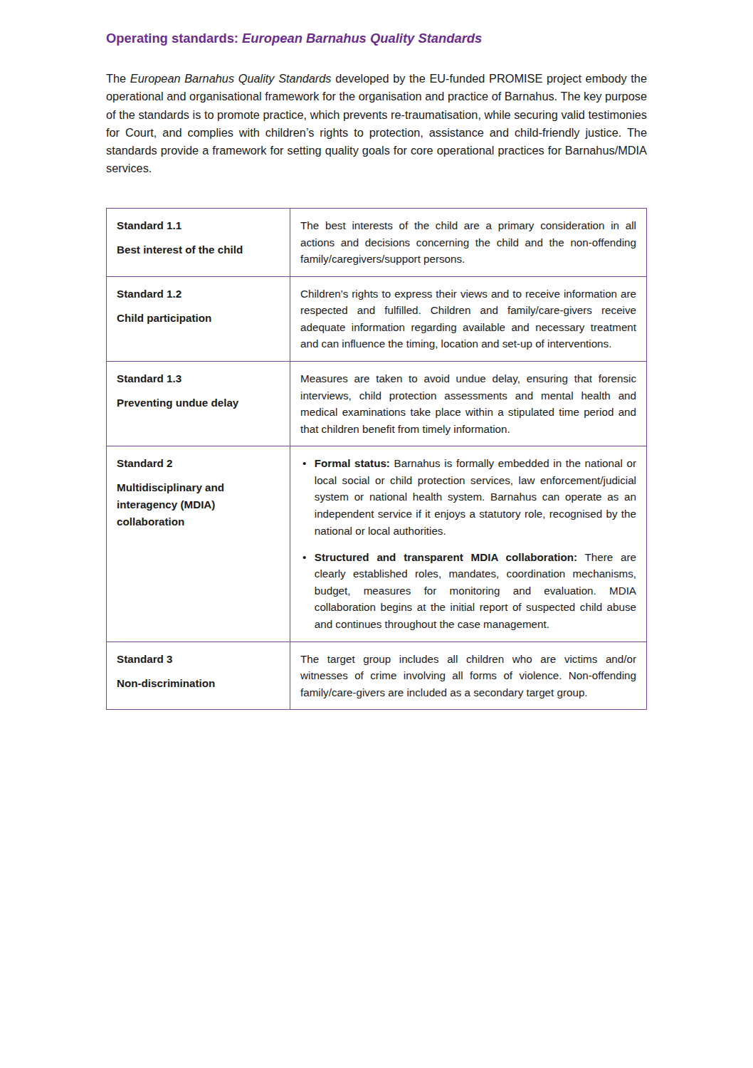Operating standards: European Barnahus Quality Standards
The European Barnahus Quality Standards developed by the EU-funded PROMISE project embody the operational and organisational framework for the organisation and practice of Barnahus. The key purpose of the standards is to promote practice, which prevents re-traumatisation, while securing valid testimonies for Court, and complies with children’s rights to protection, assistance and child-friendly justice. The standards provide a framework for setting quality goals for core operational practices for Barnahus/MDIA services.
| Standard 1.1 Best interest of the child | The best interests of the child are a primary consideration in all actions and decisions concerning the child and the non-offending family/caregivers/support persons. |
| Standard 1.2 Child participation | Children’s rights to express their views and to receive information are respected and fulfilled. Children and family/care-givers receive adequate information regarding available and necessary treatment and can influence the timing, location and set-up of interventions. |
| Standard 1.3 Preventing undue delay | Measures are taken to avoid undue delay, ensuring that forensic interviews, child protection assessments and mental health and medical examinations take place within a stipulated time period and that children benefit from timely information. |
| Standard 2 Multidisciplinary and interagency (MDIA) collaboration | Formal status: Barnahus is formally embedded in the national or local social or child protection services, law enforcement/judicial system or national health system. Barnahus can operate as an independent service if it enjoys a statutory role, recognised by the national or local authorities. Structured and transparent MDIA collaboration: There are clearly established roles, mandates, coordination mechanisms, budget, measures for monitoring and evaluation. MDIA collaboration begins at the initial report of suspected child abuse and continues throughout the case management. |
| Standard 3 Non-discrimination | The target group includes all children who are victims and/or witnesses of crime involving all forms of violence. Non-offending family/care-givers are included as a secondary target group. |